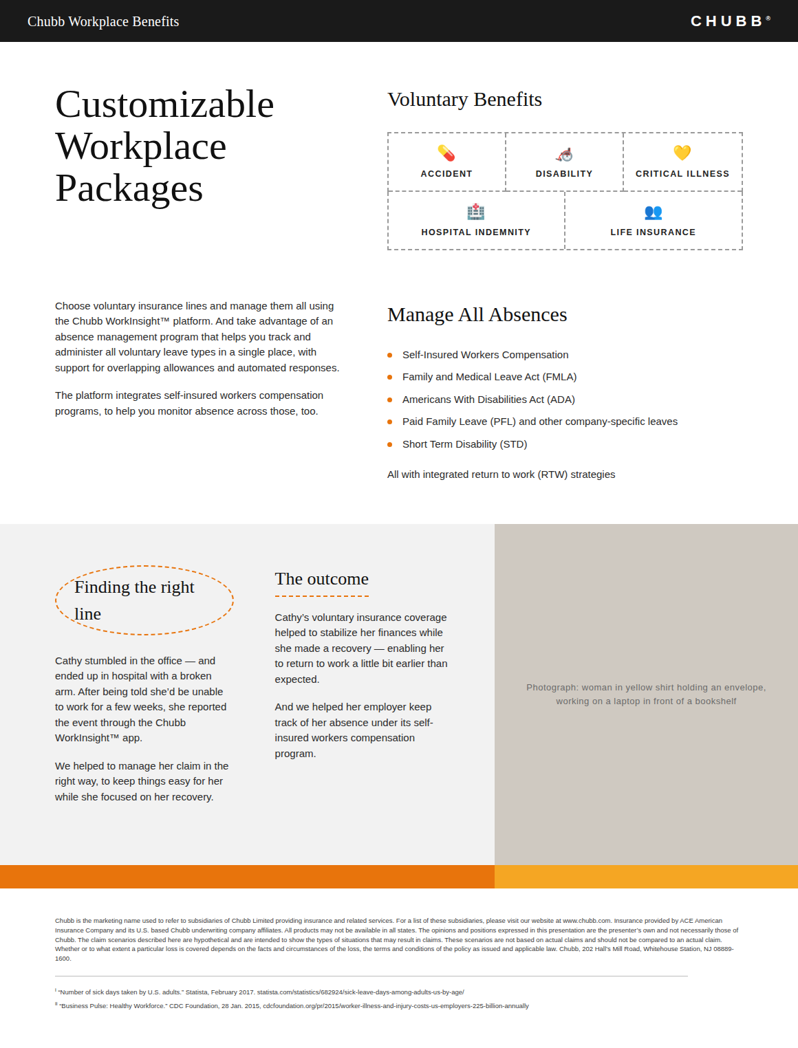Chubb Workplace Benefits
CHUBB®
Customizable
Workplace
Packages
Voluntary Benefits
💊 ACCIDENT
🦽 DISABILITY
💛 CRITICAL ILLNESS
🏥 HOSPITAL INDEMNITY
👥 LIFE INSURANCE
Choose voluntary insurance lines and manage them all using the Chubb WorkInsight™ platform. And take advantage of an absence management program that helps you track and administer all voluntary leave types in a single place, with support for overlapping allowances and automated responses.
The platform integrates self-insured workers compensation programs, to help you monitor absence across those, too.
Manage All Absences
Self-Insured Workers Compensation
Family and Medical Leave Act (FMLA)
Americans With Disabilities Act (ADA)
Paid Family Leave (PFL) and other company-specific leaves
Short Term Disability (STD)
All with integrated return to work (RTW) strategies
Finding the right line
Cathy stumbled in the office — and ended up in hospital with a broken arm. After being told she’d be unable to work for a few weeks, she reported the event through the Chubb WorkInsight™ app.
We helped to manage her claim in the right way, to keep things easy for her while she focused on her recovery.
The outcome
Cathy’s voluntary insurance coverage helped to stabilize her finances while she made a recovery — enabling her to return to work a little bit earlier than expected.
And we helped her employer keep track of her absence under its self-insured workers compensation program.
Photograph: woman in yellow shirt holding an envelope, working on a laptop in front of a bookshelf
Chubb is the marketing name used to refer to subsidiaries of Chubb Limited providing insurance and related services. For a list of these subsidiaries, please visit our website at www.chubb.com. Insurance provided by ACE American Insurance Company and its U.S. based Chubb underwriting company affiliates. All products may not be available in all states. The opinions and positions expressed in this presentation are the presenter’s own and not necessarily those of Chubb. The claim scenarios described here are hypothetical and are intended to show the types of situations that may result in claims. These scenarios are not based on actual claims and should not be compared to an actual claim. Whether or to what extent a particular loss is covered depends on the facts and circumstances of the loss, the terms and conditions of the policy as issued and applicable law. Chubb, 202 Hall’s Mill Road, Whitehouse Station, NJ 08889-1600.
i “Number of sick days taken by U.S. adults.” Statista, February 2017. statista.com/statistics/682924/sick-leave-days-among-adults-us-by-age/
ii “Business Pulse: Healthy Workforce.” CDC Foundation, 28 Jan. 2015, cdcfoundation.org/pr/2015/worker-illness-and-injury-costs-us-employers-225-billion-annually